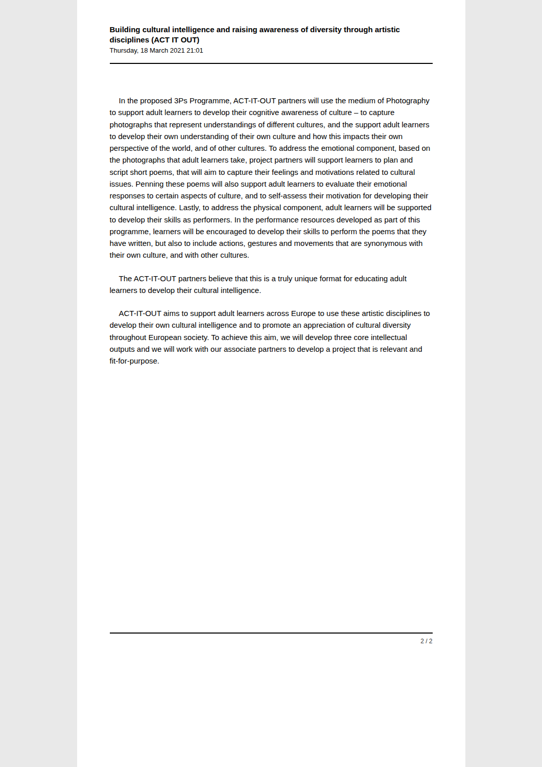Building cultural intelligence and raising awareness of diversity through artistic disciplines (ACT IT OUT)
Thursday, 18 March 2021 21:01
In the proposed 3Ps Programme, ACT-IT-OUT partners will use the medium of Photography to support adult learners to develop their cognitive awareness of culture – to capture photographs that represent understandings of different cultures, and the support adult learners to develop their own understanding of their own culture and how this impacts their own perspective of the world, and of other cultures. To address the emotional component, based on the photographs that adult learners take, project partners will support learners to plan and script short poems, that will aim to capture their feelings and motivations related to cultural issues. Penning these poems will also support adult learners to evaluate their emotional responses to certain aspects of culture, and to self-assess their motivation for developing their cultural intelligence. Lastly, to address the physical component, adult learners will be supported to develop their skills as performers. In the performance resources developed as part of this programme, learners will be encouraged to develop their skills to perform the poems that they have written, but also to include actions, gestures and movements that are synonymous with their own culture, and with other cultures.
The ACT-IT-OUT partners believe that this is a truly unique format for educating adult learners to develop their cultural intelligence.
ACT-IT-OUT aims to support adult learners across Europe to use these artistic disciplines to develop their own cultural intelligence and to promote an appreciation of cultural diversity throughout European society. To achieve this aim, we will develop three core intellectual outputs and we will work with our associate partners to develop a project that is relevant and fit-for-purpose.
2 / 2